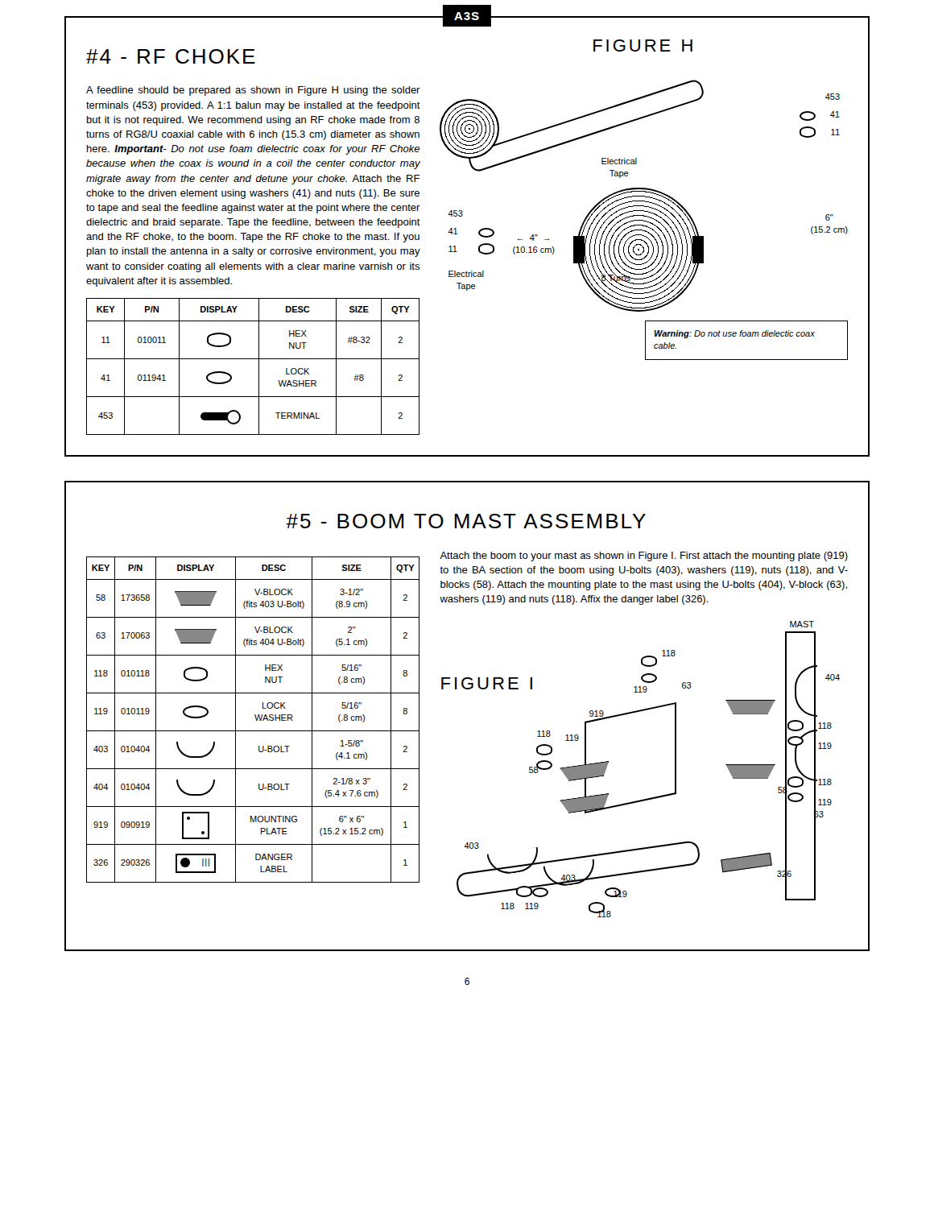A3S
#4 - RF CHOKE
A feedline should be prepared as shown in Figure H using the solder terminals (453) provided. A 1:1 balun may be installed at the feedpoint but it is not required. We recommend using an RF choke made from 8 turns of RG8/U coaxial cable with 6 inch (15.3 cm) diameter as shown here. Important- Do not use foam dielectric coax for your RF Choke because when the coax is wound in a coil the center conductor may migrate away from the center and detune your choke. Attach the RF choke to the driven element using washers (41) and nuts (11). Be sure to tape and seal the feedline against water at the point where the center dielectric and braid separate. Tape the feedline, between the feedpoint and the RF choke, to the boom. Tape the RF choke to the mast. If you plan to install the antenna in a salty or corrosive environment, you may want to consider coating all elements with a clear marine varnish or its equivalent after it is assembled.
| KEY | P/N | DISPLAY | DESC | SIZE | QTY |
| --- | --- | --- | --- | --- | --- |
| 11 | 010011 | | HEX NUT | #8-32 | 2 |
| 41 | 011941 | | LOCK WASHER | #8 | 2 |
| 453 | | | TERMINAL | | 2 |
FIGURE H
453
41
11
Electrical
Tape
453
41
11
← 4" →
(10.16 cm)
Electrical
Tape
8 Turns
6"
(15.2 cm)
Warning: Do not use foam dielectic coax cable.
#5 - BOOM TO MAST ASSEMBLY
| KEY | P/N | DISPLAY | DESC | SIZE | QTY |
| --- | --- | --- | --- | --- | --- |
| 58 | 173658 | | V-BLOCK (fits 403 U-Bolt) | 3-1/2" (8.9 cm) | 2 |
| 63 | 170063 | | V-BLOCK (fits 404 U-Bolt) | 2" (5.1 cm) | 2 |
| 118 | 010118 | | HEX NUT | 5/16" (.8 cm) | 8 |
| 119 | 010119 | | LOCK WASHER | 5/16" (.8 cm) | 8 |
| 403 | 010404 | | U-BOLT | 1-5/8" (4.1 cm) | 2 |
| 404 | 010404 | | U-BOLT | 2-1/8 x 3" (5.4 x 7.6 cm) | 2 |
| 919 | 090919 | | MOUNTING PLATE | 6" x 6" (15.2 x 15.2 cm) | 1 |
| 326 | 290326 | | DANGER LABEL | | 1 |
Attach the boom to your mast as shown in Figure I. First attach the mounting plate (919) to the BA section of the boom using U-bolts (403), washers (119), nuts (118), and V-blocks (58). Attach the mounting plate to the mast using the U-bolts (404), V-block (63), washers (119) and nuts (118). Affix the danger label (326).
FIGURE I
MAST
118 119 63 404 919 119 118 118 119 118 119 58 58 63 403 403 326 118 119 119 118
6